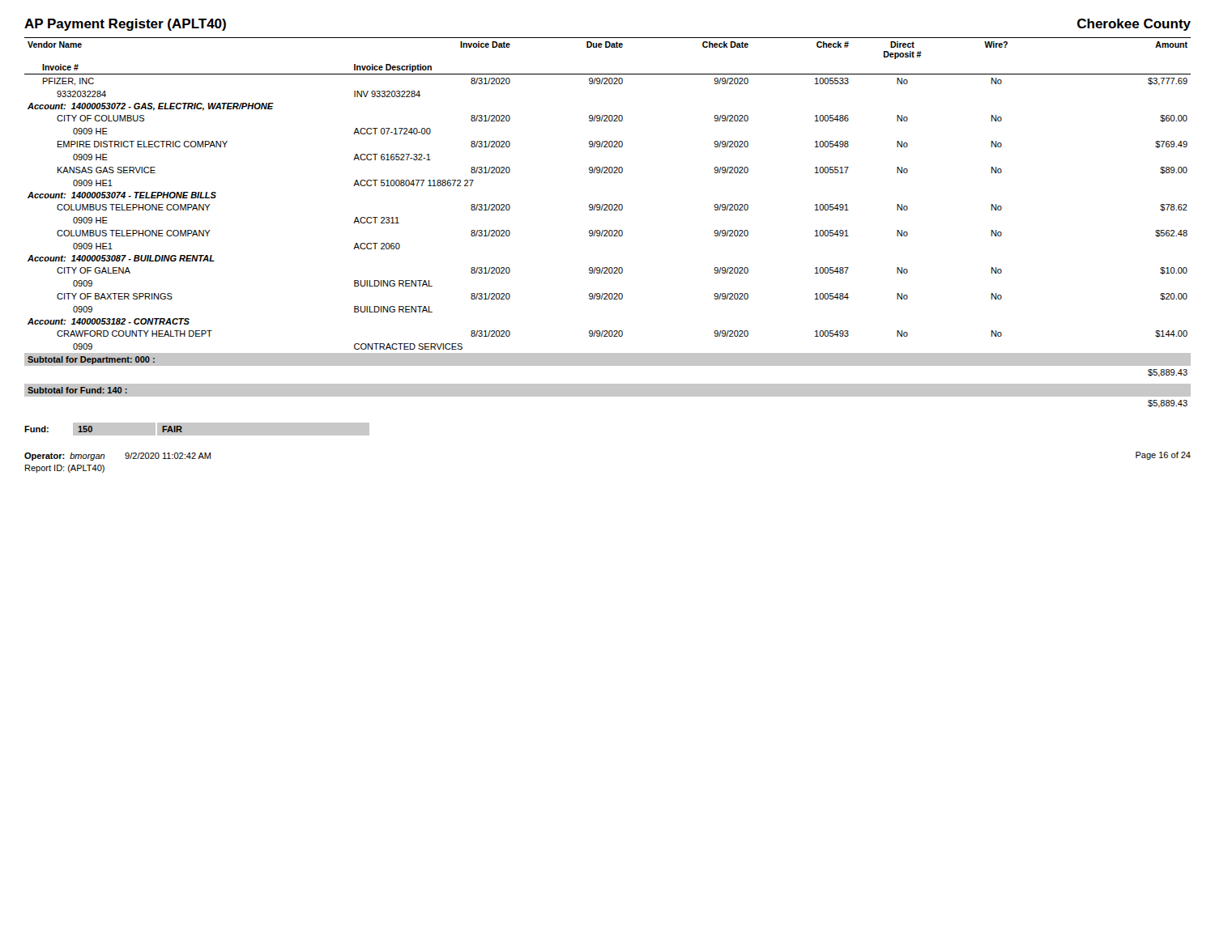AP Payment Register (APLT40)
Cherokee County
| Vendor Name | Invoice Date | Due Date | Check Date | Check # | Direct Deposit # | Wire? | Amount |
| --- | --- | --- | --- | --- | --- | --- | --- |
| Invoice # | Invoice Description | | | | | | |
| PFIZER, INC | 8/31/2020 | 9/9/2020 | 9/9/2020 | 1005533 | No | No | $3,777.69 |
| 9332032284 | INV 9332032284 |
| Account: 14000053072 - GAS, ELECTRIC, WATER/PHONE |
| CITY OF COLUMBUS | 8/31/2020 | 9/9/2020 | 9/9/2020 | 1005486 | No | No | $60.00 |
| 0909 HE | ACCT 07-17240-00 |
| EMPIRE DISTRICT ELECTRIC COMPANY | 8/31/2020 | 9/9/2020 | 9/9/2020 | 1005498 | No | No | $769.49 |
| 0909 HE | ACCT 616527-32-1 |
| KANSAS GAS SERVICE | 8/31/2020 | 9/9/2020 | 9/9/2020 | 1005517 | No | No | $89.00 |
| 0909 HE1 | ACCT 510080477 1188672 27 |
| Account: 14000053074 - TELEPHONE BILLS |
| COLUMBUS TELEPHONE COMPANY | 8/31/2020 | 9/9/2020 | 9/9/2020 | 1005491 | No | No | $78.62 |
| 0909 HE | ACCT 2311 |
| COLUMBUS TELEPHONE COMPANY | 8/31/2020 | 9/9/2020 | 9/9/2020 | 1005491 | No | No | $562.48 |
| 0909 HE1 | ACCT 2060 |
| Account: 14000053087 - BUILDING RENTAL |
| CITY OF GALENA | 8/31/2020 | 9/9/2020 | 9/9/2020 | 1005487 | No | No | $10.00 |
| 0909 | BUILDING RENTAL |
| CITY OF BAXTER SPRINGS | 8/31/2020 | 9/9/2020 | 9/9/2020 | 1005484 | No | No | $20.00 |
| 0909 | BUILDING RENTAL |
| Account: 14000053182 - CONTRACTS |
| CRAWFORD COUNTY HEALTH DEPT | 8/31/2020 | 9/9/2020 | 9/9/2020 | 1005493 | No | No | $144.00 |
| 0909 | CONTRACTED SERVICES |
| Subtotal for Department: 000 : |
| $5,889.43 |
| Subtotal for Fund: 140 : |
| $5,889.43 |
Fund: 150 FAIR
Operator: bmorgan 9/2/2020 11:02:42 AM
Report ID: (APLT40)
Page 16 of 24